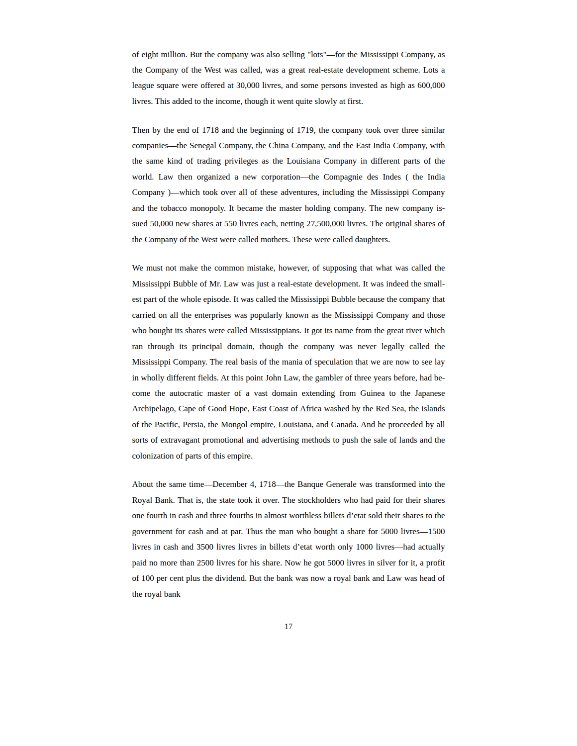of eight million. But the company was also selling "lots"—for the Mississippi Company, as the Company of the West was called, was a great real-estate development scheme. Lots a league square were offered at 30,000 livres, and some persons invested as high as 600,000 livres. This added to the income, though it went quite slowly at first.
Then by the end of 1718 and the beginning of 1719, the company took over three similar companies—the Senegal Company, the China Company, and the East India Company, with the same kind of trading privileges as the Louisiana Company in different parts of the world. Law then organized a new corporation—the Compagnie des Indes ( the India Company )—which took over all of these adventures, including the Mississippi Company and the tobacco monopoly. It became the master holding company. The new company issued 50,000 new shares at 550 livres each, netting 27,500,000 livres. The original shares of the Company of the West were called mothers. These were called daughters.
We must not make the common mistake, however, of supposing that what was called the Mississippi Bubble of Mr. Law was just a real-estate development. It was indeed the smallest part of the whole episode. It was called the Mississippi Bubble because the company that carried on all the enterprises was popularly known as the Mississippi Company and those who bought its shares were called Mississippians. It got its name from the great river which ran through its principal domain, though the company was never legally called the Mississippi Company. The real basis of the mania of speculation that we are now to see lay in wholly different fields. At this point John Law, the gambler of three years before, had become the autocratic master of a vast domain extending from Guinea to the Japanese Archipelago, Cape of Good Hope, East Coast of Africa washed by the Red Sea, the islands of the Pacific, Persia, the Mongol empire, Louisiana, and Canada. And he proceeded by all sorts of extravagant promotional and advertising methods to push the sale of lands and the colonization of parts of this empire.
About the same time—December 4, 1718—the Banque Generale was transformed into the Royal Bank. That is, the state took it over. The stockholders who had paid for their shares one fourth in cash and three fourths in almost worthless billets d’etat sold their shares to the government for cash and at par. Thus the man who bought a share for 5000 livres—1500 livres in cash and 3500 livres livres in billets d’etat worth only 1000 livres—had actually paid no more than 2500 livres for his share. Now he got 5000 livres in silver for it, a profit of 100 per cent plus the dividend. But the bank was now a royal bank and Law was head of the royal bank
17